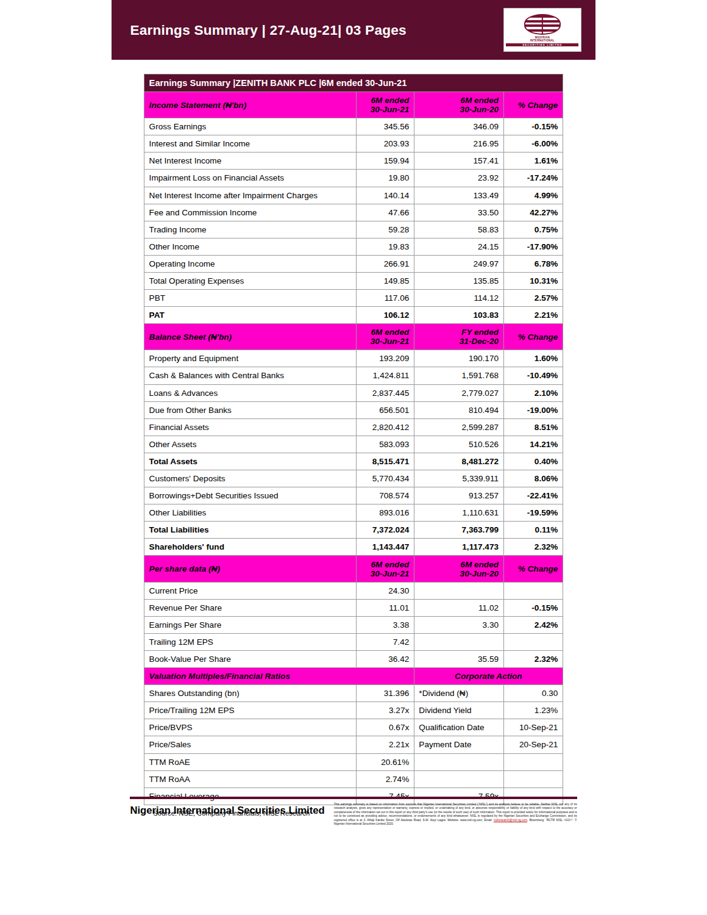Earnings Summary | 27-Aug-21| 03 Pages
NIGERIAN
INTERNATIONAL
SECURITIES LIMITED
| Earnings Summary /ZENITH BANK PLC /6M ended 30-Jun-21 |
| Income Statement (₦'bn) | 6M ended 30-Jun-21 | 6M ended 30-Jun-20 | % Change |
| Gross Earnings | 345.56 | 346.09 | -0.15% |
| Interest and Similar Income | 203.93 | 216.95 | -6.00% |
| Net Interest Income | 159.94 | 157.41 | 1.61% |
| Impairment Loss on Financial Assets | 19.80 | 23.92 | -17.24% |
| Net Interest Income after Impairment Charges | 140.14 | 133.49 | 4.99% |
| Fee and Commission Income | 47.66 | 33.50 | 42.27% |
| Trading Income | 59.28 | 58.83 | 0.75% |
| Other Income | 19.83 | 24.15 | -17.90% |
| Operating Income | 266.91 | 249.97 | 6.78% |
| Total Operating Expenses | 149.85 | 135.85 | 10.31% |
| PBT | 117.06 | 114.12 | 2.57% |
| PAT | 106.12 | 103.83 | 2.21% |
| Balance Sheet (₦'bn) | 6M ended 30-Jun-21 | FY ended 31-Dec-20 | % Change |
| Property and Equipment | 193.209 | 190.170 | 1.60% |
| Cash & Balances with Central Banks | 1,424.811 | 1,591.768 | -10.49% |
| Loans & Advances | 2,837.445 | 2,779.027 | 2.10% |
| Due from Other Banks | 656.501 | 810.494 | -19.00% |
| Financial Assets | 2,820.412 | 2,599.287 | 8.51% |
| Other Assets | 583.093 | 510.526 | 14.21% |
| Total Assets | 8,515.471 | 8,481.272 | 0.40% |
| Customers' Deposits | 5,770.434 | 5,339.911 | 8.06% |
| Borrowings+Debt Securities Issued | 708.574 | 913.257 | -22.41% |
| Other Liabilities | 893.016 | 1,110.631 | -19.59% |
| Total Liabilities | 7,372.024 | 7,363.799 | 0.11% |
| Shareholders' fund | 1,143.447 | 1,117.473 | 2.32% |
| Per share data (₦) | 6M ended 30-Jun-21 | 6M ended 30-Jun-20 | % Change |
| Current Price | 24.30 | | |
| Revenue Per Share | 11.01 | 11.02 | -0.15% |
| Earnings Per Share | 3.38 | 3.30 | 2.42% |
| Trailing 12M EPS | 7.42 | | |
| Book-Value Per Share | 36.42 | 35.59 | 2.32% |
| Valuation Multiples/Financial Ratios | Corporate Action |
| Shares Outstanding (bn) | 31.396 | *Dividend (₦) | 0.30 |
| Price/Trailing 12M EPS | 3.27x | Dividend Yield | 1.23% |
| Price/BVPS | 0.67x | Qualification Date | 10-Sep-21 |
| Price/Sales | 2.21x | Payment Date | 20-Sep-21 |
| TTM RoAE | 20.61% | | |
| TTM RoAA | 2.74% | | |
| Financial Leverage | 7.45x | 7.59x | |
Source: NSE, Company Financials, NISL Research
Nigerian International Securities Limited
This earnings summary is based on information from sources that Nigerian International Securities Limited (“NISL”) and its analysts believe to be reliable. Neither NISL nor any of its research analysts, gives any representation or warranty, express or implied, or undertaking of any kind, or assumes responsibility or liability of any kind with respect to the accuracy or completeness of the information set out in this report or any third party’s use (or the results of such use) of such information. This report is provided solely for informational purposes and is not to be construed as providing advice, recommendations, or endorsements of any kind whatsoever. NISL is regulated by the Nigerian Securities and Exchange Commission, and its registered office is at 3, Alhaji Kanike Street, Off Awolowo Road, S.W. Ikoyi Lagos. Website: www.nisl-ng.com; Email: nislresearch@nisl-ng.com. Bloomberg: “RCTR NISL <GO>”. © Nigerian International Securities Limited 2020.